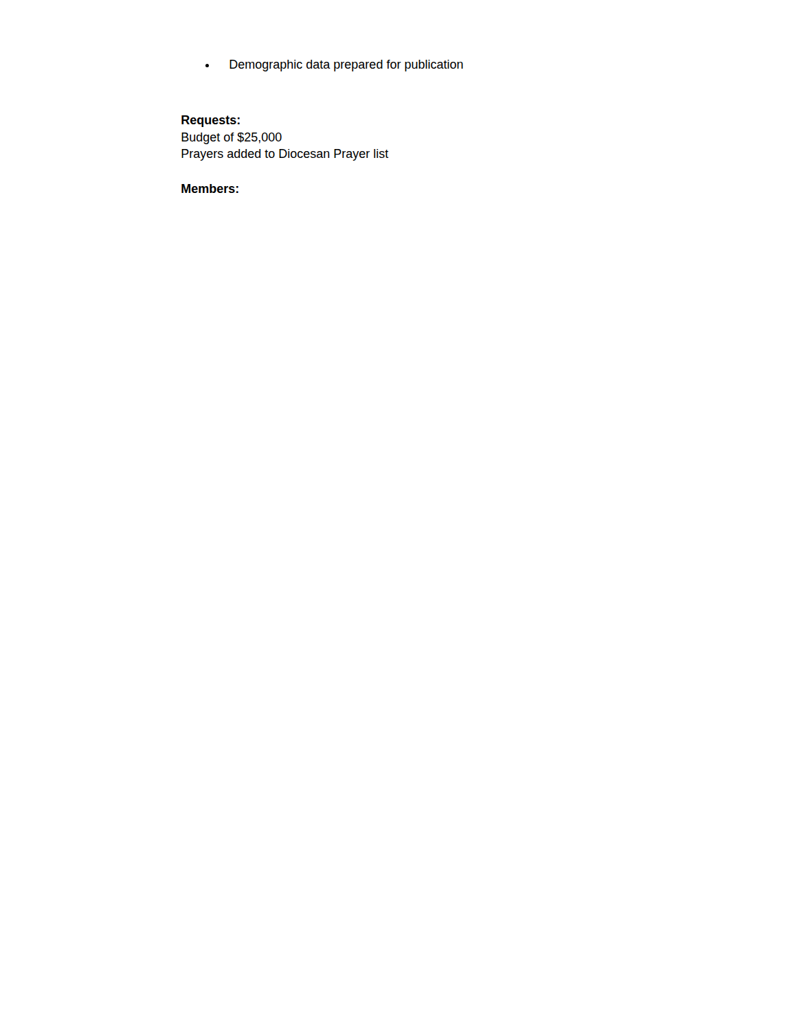Demographic data prepared for publication
Requests:
Budget of $25,000
Prayers added to Diocesan Prayer list
Members: